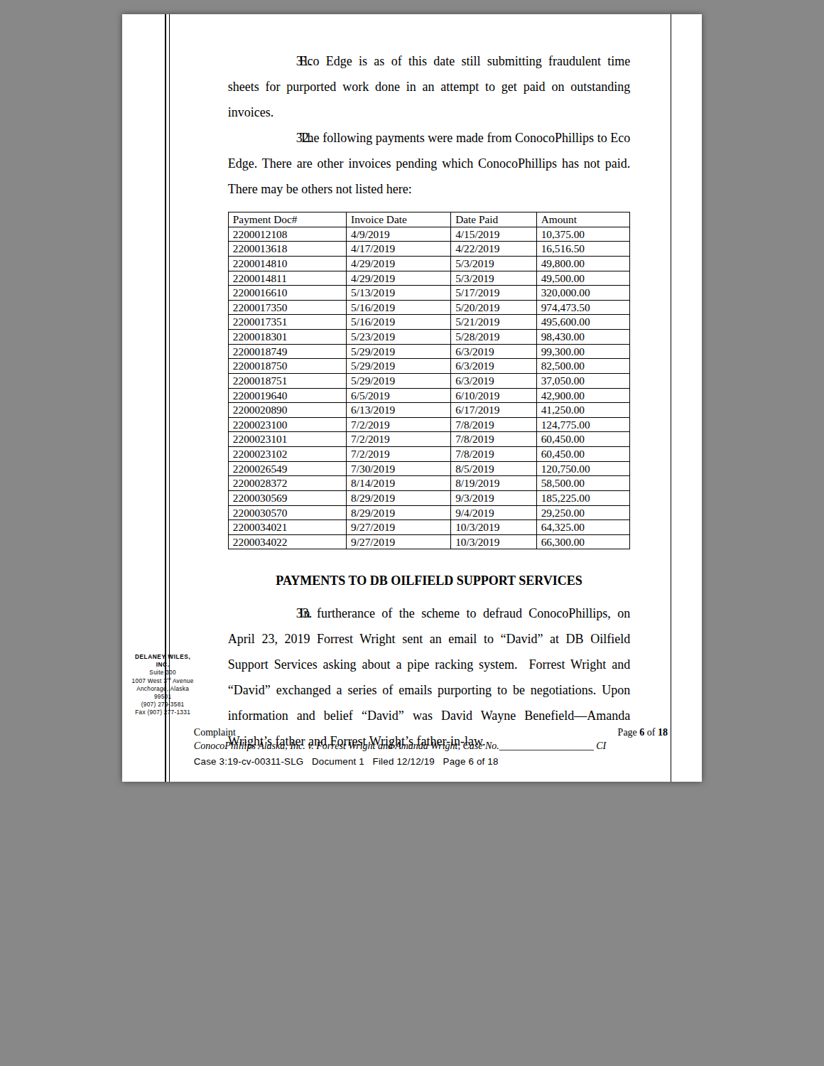31. Eco Edge is as of this date still submitting fraudulent time sheets for purported work done in an attempt to get paid on outstanding invoices.
32. The following payments were made from ConocoPhillips to Eco Edge. There are other invoices pending which ConocoPhillips has not paid. There may be others not listed here:
| Payment Doc# | Invoice Date | Date Paid | Amount |
| 2200012108 | 4/9/2019 | 4/15/2019 | 10,375.00 |
| 2200013618 | 4/17/2019 | 4/22/2019 | 16,516.50 |
| 2200014810 | 4/29/2019 | 5/3/2019 | 49,800.00 |
| 2200014811 | 4/29/2019 | 5/3/2019 | 49,500.00 |
| 2200016610 | 5/13/2019 | 5/17/2019 | 320,000.00 |
| 2200017350 | 5/16/2019 | 5/20/2019 | 974,473.50 |
| 2200017351 | 5/16/2019 | 5/21/2019 | 495,600.00 |
| 2200018301 | 5/23/2019 | 5/28/2019 | 98,430.00 |
| 2200018749 | 5/29/2019 | 6/3/2019 | 99,300.00 |
| 2200018750 | 5/29/2019 | 6/3/2019 | 82,500.00 |
| 2200018751 | 5/29/2019 | 6/3/2019 | 37,050.00 |
| 2200019640 | 6/5/2019 | 6/10/2019 | 42,900.00 |
| 2200020890 | 6/13/2019 | 6/17/2019 | 41,250.00 |
| 2200023100 | 7/2/2019 | 7/8/2019 | 124,775.00 |
| 2200023101 | 7/2/2019 | 7/8/2019 | 60,450.00 |
| 2200023102 | 7/2/2019 | 7/8/2019 | 60,450.00 |
| 2200026549 | 7/30/2019 | 8/5/2019 | 120,750.00 |
| 2200028372 | 8/14/2019 | 8/19/2019 | 58,500.00 |
| 2200030569 | 8/29/2019 | 9/3/2019 | 185,225.00 |
| 2200030570 | 8/29/2019 | 9/4/2019 | 29,250.00 |
| 2200034021 | 9/27/2019 | 10/3/2019 | 64,325.00 |
| 2200034022 | 9/27/2019 | 10/3/2019 | 66,300.00 |
PAYMENTS TO DB OILFIELD SUPPORT SERVICES
33. In furtherance of the scheme to defraud ConocoPhillips, on April 23, 2019 Forrest Wright sent an email to “David” at DB Oilfield Support Services asking about a pipe racking system. Forrest Wright and “David” exchanged a series of emails purporting to be negotiations. Upon information and belief “David” was David Wayne Benefield—Amanda Wright’s father and Forrest Wright’s father-in-law.
DELANEY WILES, INC.
Suite 300
1007 West 3rd Avenue
Anchorage, Alaska
99501
(907) 279-3581
Fax (907) 277-1331
Complaint Page 6 of 18
ConocoPhillips Alaska, Inc. v. Forrest Wright and Amanda Wright, Case No.___________________ CI
Case 3:19-cv-00311-SLG Document 1 Filed 12/12/19 Page 6 of 18